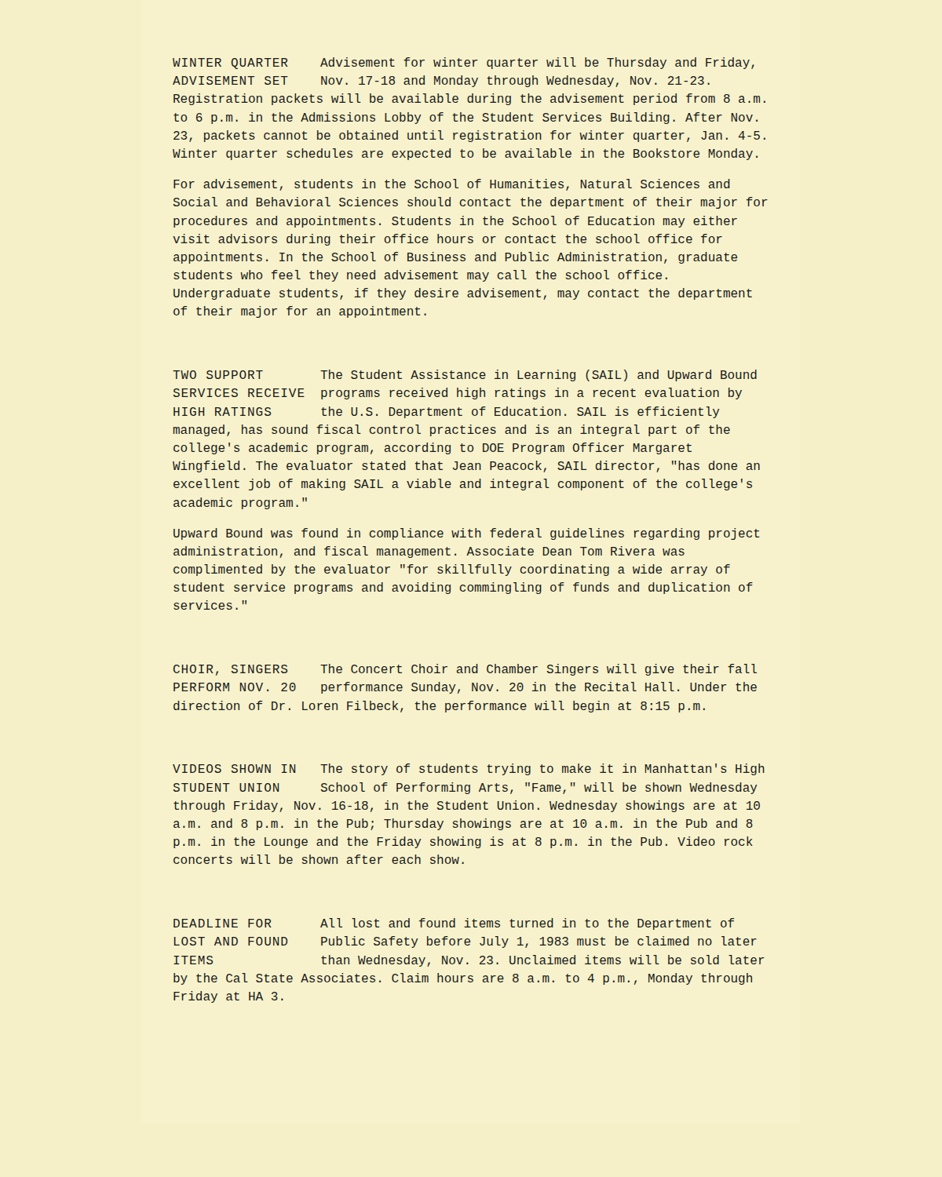Winter Quarter Advisement Set
Advisement for winter quarter will be Thursday and Friday, Nov. 17-18 and Monday through Wednesday, Nov. 21-23. Registration packets will be available during the advisement period from 8 a.m. to 6 p.m. in the Admissions Lobby of the Student Services Building. After Nov. 23, packets cannot be obtained until registration for winter quarter, Jan. 4-5. Winter quarter schedules are expected to be available in the Bookstore Monday.
For advisement, students in the School of Humanities, Natural Sciences and Social and Behavioral Sciences should contact the department of their major for procedures and appointments. Students in the School of Education may either visit advisors during their office hours or contact the school office for appointments. In the School of Business and Public Administration, graduate students who feel they need advisement may call the school office. Undergraduate students, if they desire advisement, may contact the department of their major for an appointment.
Two Support Services Receive High Ratings
The Student Assistance in Learning (SAIL) and Upward Bound programs received high ratings in a recent evaluation by the U.S. Department of Education. SAIL is efficiently managed, has sound fiscal control practices and is an integral part of the college's academic program, according to DOE Program Officer Margaret Wingfield. The evaluator stated that Jean Peacock, SAIL director, "has done an excellent job of making SAIL a viable and integral component of the college's academic program."
Upward Bound was found in compliance with federal guidelines regarding project administration, and fiscal management. Associate Dean Tom Rivera was complimented by the evaluator "for skillfully coordinating a wide array of student service programs and avoiding commingling of funds and duplication of services."
Choir, Singers Perform Nov. 20
The Concert Choir and Chamber Singers will give their fall performance Sunday, Nov. 20 in the Recital Hall. Under the direction of Dr. Loren Filbeck, the performance will begin at 8:15 p.m.
Videos Shown In Student Union
The story of students trying to make it in Manhattan's High School of Performing Arts, "Fame," will be shown Wednesday through Friday, Nov. 16-18, in the Student Union. Wednesday showings are at 10 a.m. and 8 p.m. in the Pub; Thursday showings are at 10 a.m. in the Pub and 8 p.m. in the Lounge and the Friday showing is at 8 p.m. in the Pub. Video rock concerts will be shown after each show.
Deadline For Lost And Found Items
All lost and found items turned in to the Department of Public Safety before July 1, 1983 must be claimed no later than Wednesday, Nov. 23. Unclaimed items will be sold later by the Cal State Associates. Claim hours are 8 a.m. to 4 p.m., Monday through Friday at HA 3.